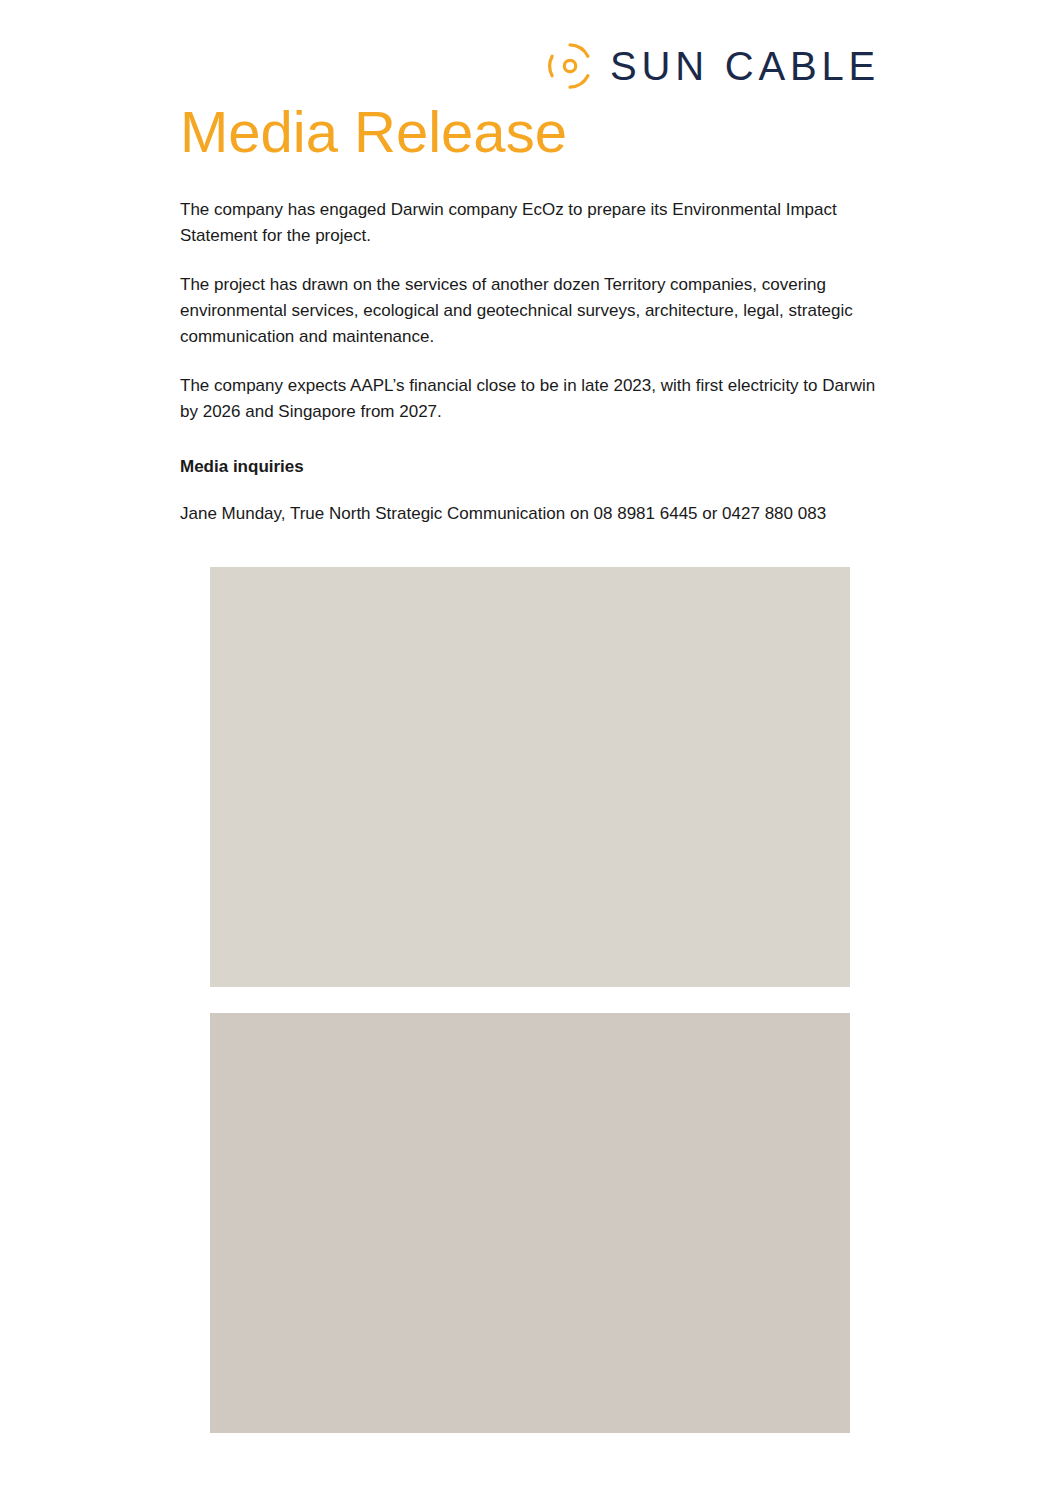SUN CABLE
Media Release
The company has engaged Darwin company EcOz to prepare its Environmental Impact Statement for the project.
The project has drawn on the services of another dozen Territory companies, covering environmental services, ecological and geotechnical surveys, architecture, legal, strategic communication and maintenance.
The company expects AAPL’s financial close to be in late 2023, with first electricity to Darwin by 2026 and Singapore from 2027.
Media inquiries
Jane Munday, True North Strategic Communication on 08 8981 6445 or 0427 880 083